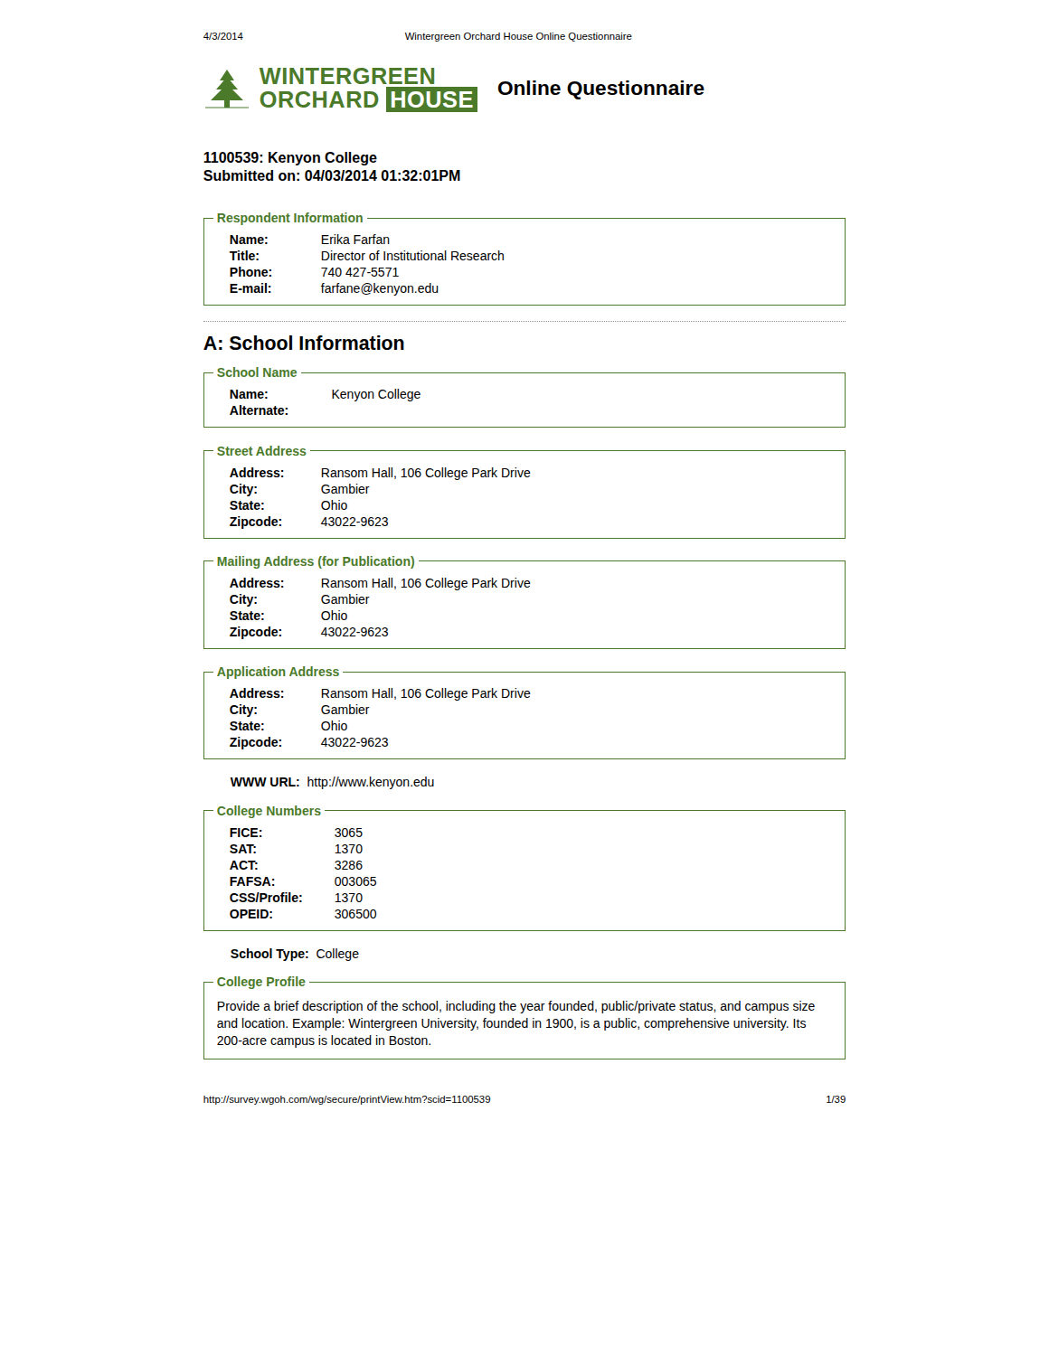4/3/2014 Wintergreen Orchard House Online Questionnaire
WINTERGREEN ORCHARD HOUSE
Online Questionnaire
1100539: Kenyon College
Submitted on: 04/03/2014 01:32:01PM
Respondent Information
Name:
Erika Farfan
Title:
Director of Institutional Research
Phone:
740 427-5571
E-mail:
farfane@kenyon.edu
A: School Information
School Name
Name:
Kenyon College
Alternate:
Street Address
Address:
Ransom Hall, 106 College Park Drive
City:
Gambier
State:
Ohio
Zipcode:
43022-9623
Mailing Address (for Publication)
Address:
Ransom Hall, 106 College Park Drive
City:
Gambier
State:
Ohio
Zipcode:
43022-9623
Application Address
Address:
Ransom Hall, 106 College Park Drive
City:
Gambier
State:
Ohio
Zipcode:
43022-9623
WWW URL: http://www.kenyon.edu
College Numbers
FICE:
3065
SAT:
1370
ACT:
3286
FAFSA:
003065
CSS/Profile:
1370
OPEID:
306500
School Type: College
College Profile
Provide a brief description of the school, including the year founded, public/private status, and campus size and location. Example: Wintergreen University, founded in 1900, is a public, comprehensive university. Its 200-acre campus is located in Boston.
http://survey.wgoh.com/wg/secure/printView.htm?scid=1100539 1/39